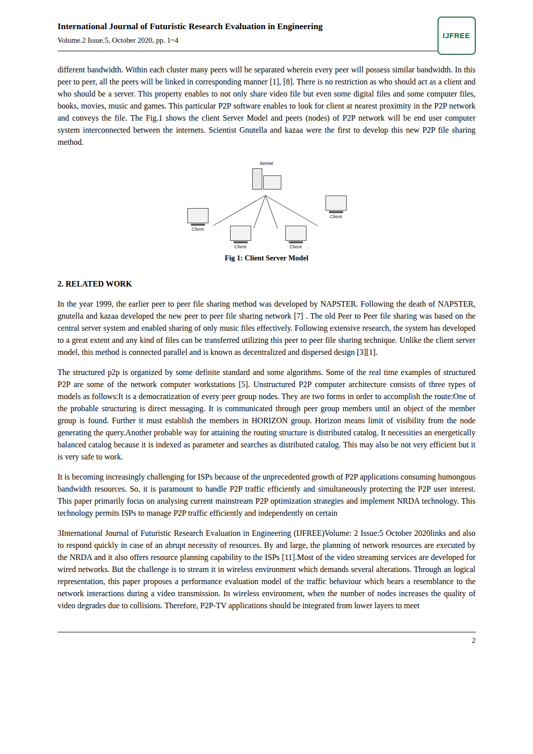IJFREE
International Journal of Futuristic Research Evaluation in Engineering
Volume.2 Issue.5, October 2020, pp. 1~4
different bandwidth. Within each cluster many peers will be separated wherein every peer will possess similar bandwidth. In this peer to peer, all the peers will be linked in corresponding manner [1], [8]. There is no restriction as who should act as a client and who should be a server. This property enables to not only share video file but even some digital files and some computer files, books, movies, music and games. This particular P2P software enables to look for client at nearest proximity in the P2P network and conveys the file. The Fig.1 shows the client Server Model and peers (nodes) of P2P network will be end user computer system interconnected between the internets. Scientist Gnutella and kazaa were the first to develop this new P2P file sharing method.
Server
Client
Client
Client
Client
Fig 1: Client Server Model
2. RELATED WORK
In the year 1999, the earlier peer to peer file sharing method was developed by NAPSTER. Following the death of NAPSTER, gnutella and kazaa developed the new peer to peer file sharing network [7] . The old Peer to Peer file sharing was based on the central server system and enabled sharing of only music files effectively. Following extensive research, the system has developed to a great extent and any kind of files can be transferred utilizing this peer to peer file sharing technique. Unlike the client server model, this method is connected parallel and is known as decentralized and dispersed design [3][1].
The structured p2p is organized by some definite standard and some algorithms. Some of the real time examples of structured P2P are some of the network computer workstations [5]. Unstructured P2P computer architecture consists of three types of models as follows:It is a democratization of every peer group nodes. They are two forms in order to accomplish the route:One of the probable structuring is direct messaging. It is communicated through peer group members until an object of the member group is found. Further it must establish the members in HORIZON group. Horizon means limit of visibility from the node generating the query.Another probable way for attaining the routing structure is distributed catalog. It necessities an energetically balanced catalog because it is indexed as parameter and searches as distributed catalog. This may also be not very efficient but it is very safe to work.
It is becoming increasingly challenging for ISPs because of the unprecedented growth of P2P applications consuming humongous bandwidth resources. So, it is paramount to handle P2P traffic efficiently and simultaneously protecting the P2P user interest. This paper primarily focus on analysing current mainstream P2P optimization strategies and implement NRDA technology. This technology permits ISPs to manage P2P traffic efficiently and independently on certain
3International Journal of Futuristic Research Evaluation in Engineering (IJFREE)Volume: 2 Issue:5 October 2020links and also to respond quickly in case of an abrupt necessity of resources. By and large, the planning of network resources are executed by the NRDA and it also offers resource planning capability to the ISPs [11].Most of the video streaming services are developed for wired networks. But the challenge is to stream it in wireless environment which demands several alterations. Through an logical representation, this paper proposes a performance evaluation model of the traffic behaviour which bears a resemblance to the network interactions during a video transmission. In wireless environment, when the number of nodes increases the quality of video degrades due to collisions. Therefore, P2P-TV applications should be integrated from lower layers to meet
2